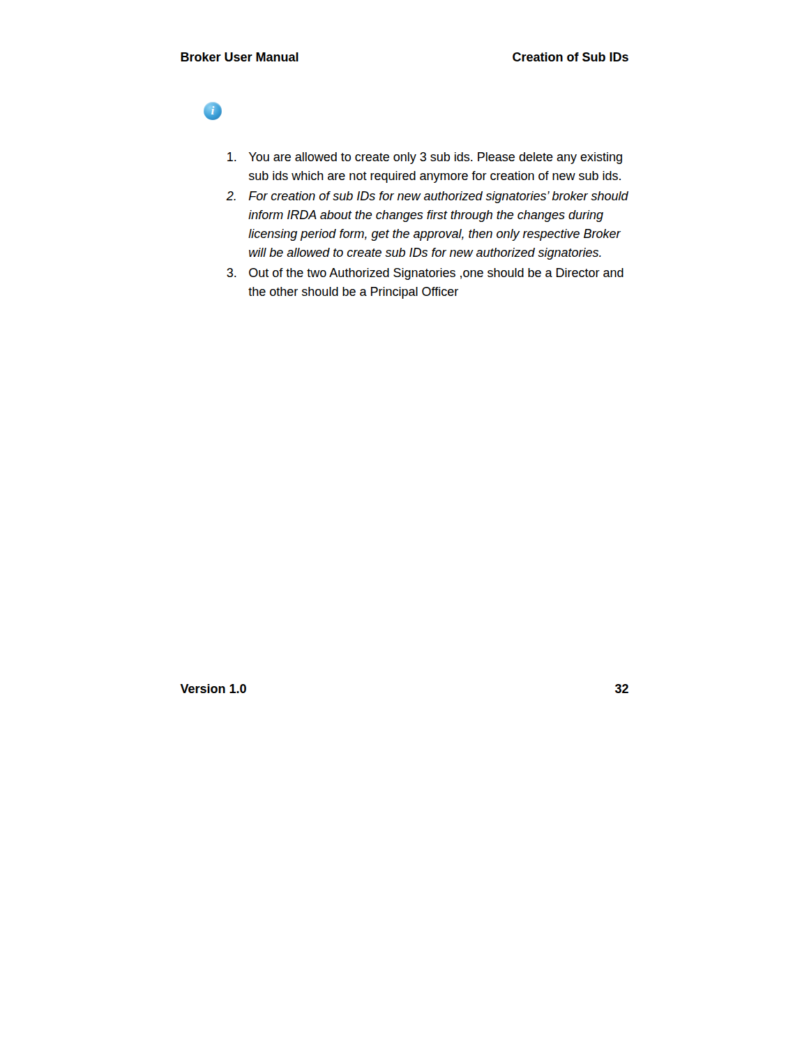Broker User Manual
Creation of Sub IDs
i
You are allowed to create only 3 sub ids. Please delete any existing sub ids which are not required anymore for creation of new sub ids.
For creation of sub IDs for new authorized signatories’ broker should inform IRDA about the changes first through the changes during licensing period form, get the approval, then only respective Broker will be allowed to create sub IDs for new authorized signatories.
Out of the two Authorized Signatories ,one should be a Director and the other should be a Principal Officer
Version 1.0
32